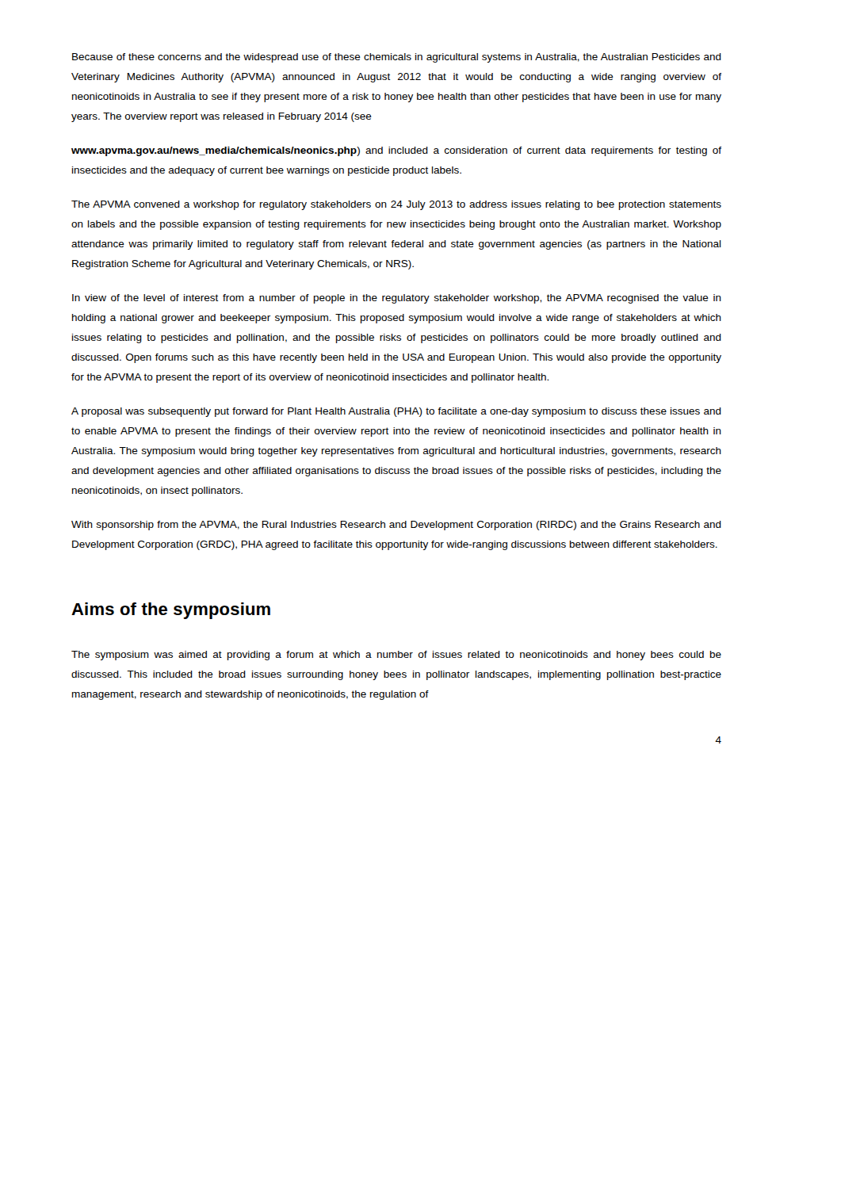Because of these concerns and the widespread use of these chemicals in agricultural systems in Australia, the Australian Pesticides and Veterinary Medicines Authority (APVMA) announced in August 2012 that it would be conducting a wide ranging overview of neonicotinoids in Australia to see if they present more of a risk to honey bee health than other pesticides that have been in use for many years. The overview report was released in February 2014 (see
www.apvma.gov.au/news_media/chemicals/neonics.php) and included a consideration of current data requirements for testing of insecticides and the adequacy of current bee warnings on pesticide product labels.
The APVMA convened a workshop for regulatory stakeholders on 24 July 2013 to address issues relating to bee protection statements on labels and the possible expansion of testing requirements for new insecticides being brought onto the Australian market. Workshop attendance was primarily limited to regulatory staff from relevant federal and state government agencies (as partners in the National Registration Scheme for Agricultural and Veterinary Chemicals, or NRS).
In view of the level of interest from a number of people in the regulatory stakeholder workshop, the APVMA recognised the value in holding a national grower and beekeeper symposium. This proposed symposium would involve a wide range of stakeholders at which issues relating to pesticides and pollination, and the possible risks of pesticides on pollinators could be more broadly outlined and discussed. Open forums such as this have recently been held in the USA and European Union. This would also provide the opportunity for the APVMA to present the report of its overview of neonicotinoid insecticides and pollinator health.
A proposal was subsequently put forward for Plant Health Australia (PHA) to facilitate a one-day symposium to discuss these issues and to enable APVMA to present the findings of their overview report into the review of neonicotinoid insecticides and pollinator health in Australia. The symposium would bring together key representatives from agricultural and horticultural industries, governments, research and development agencies and other affiliated organisations to discuss the broad issues of the possible risks of pesticides, including the neonicotinoids, on insect pollinators.
With sponsorship from the APVMA, the Rural Industries Research and Development Corporation (RIRDC) and the Grains Research and Development Corporation (GRDC), PHA agreed to facilitate this opportunity for wide-ranging discussions between different stakeholders.
Aims of the symposium
The symposium was aimed at providing a forum at which a number of issues related to neonicotinoids and honey bees could be discussed. This included the broad issues surrounding honey bees in pollinator landscapes, implementing pollination best-practice management, research and stewardship of neonicotinoids, the regulation of
4